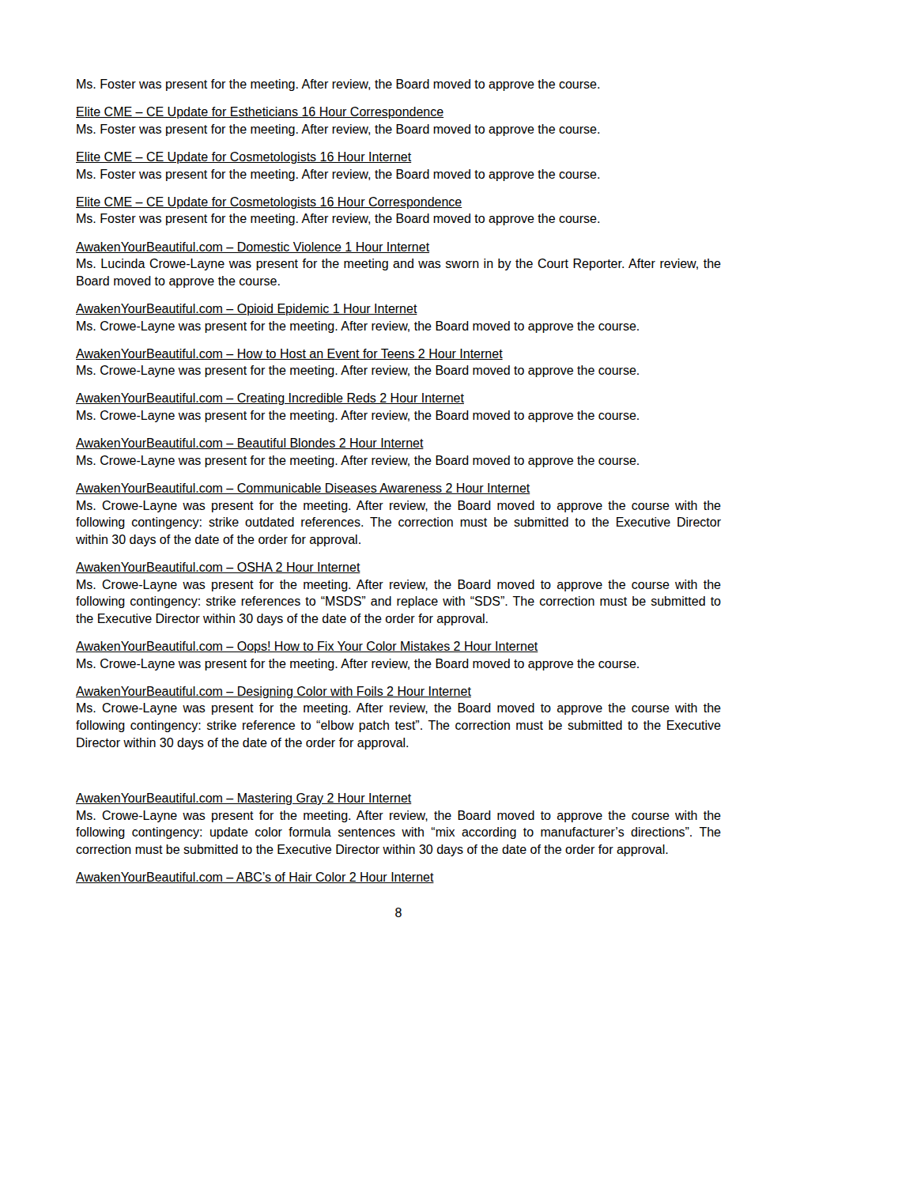Ms. Foster was present for the meeting. After review, the Board moved to approve the course.
Elite CME – CE Update for Estheticians 16 Hour Correspondence
Ms. Foster was present for the meeting. After review, the Board moved to approve the course.
Elite CME – CE Update for Cosmetologists 16 Hour Internet
Ms. Foster was present for the meeting. After review, the Board moved to approve the course.
Elite CME – CE Update for Cosmetologists 16 Hour Correspondence
Ms. Foster was present for the meeting. After review, the Board moved to approve the course.
AwakenYourBeautiful.com – Domestic Violence 1 Hour Internet
Ms. Lucinda Crowe-Layne was present for the meeting and was sworn in by the Court Reporter. After review, the Board moved to approve the course.
AwakenYourBeautiful.com – Opioid Epidemic 1 Hour Internet
Ms. Crowe-Layne was present for the meeting. After review, the Board moved to approve the course.
AwakenYourBeautiful.com – How to Host an Event for Teens 2 Hour Internet
Ms. Crowe-Layne was present for the meeting. After review, the Board moved to approve the course.
AwakenYourBeautiful.com – Creating Incredible Reds 2 Hour Internet
Ms. Crowe-Layne was present for the meeting. After review, the Board moved to approve the course.
AwakenYourBeautiful.com – Beautiful Blondes 2 Hour Internet
Ms. Crowe-Layne was present for the meeting. After review, the Board moved to approve the course.
AwakenYourBeautiful.com – Communicable Diseases Awareness 2 Hour Internet
Ms. Crowe-Layne was present for the meeting. After review, the Board moved to approve the course with the following contingency: strike outdated references. The correction must be submitted to the Executive Director within 30 days of the date of the order for approval.
AwakenYourBeautiful.com – OSHA 2 Hour Internet
Ms. Crowe-Layne was present for the meeting. After review, the Board moved to approve the course with the following contingency: strike references to “MSDS” and replace with “SDS”. The correction must be submitted to the Executive Director within 30 days of the date of the order for approval.
AwakenYourBeautiful.com – Oops! How to Fix Your Color Mistakes 2 Hour Internet
Ms. Crowe-Layne was present for the meeting. After review, the Board moved to approve the course.
AwakenYourBeautiful.com – Designing Color with Foils 2 Hour Internet
Ms. Crowe-Layne was present for the meeting. After review, the Board moved to approve the course with the following contingency: strike reference to “elbow patch test”. The correction must be submitted to the Executive Director within 30 days of the date of the order for approval.
AwakenYourBeautiful.com – Mastering Gray 2 Hour Internet
Ms. Crowe-Layne was present for the meeting. After review, the Board moved to approve the course with the following contingency: update color formula sentences with “mix according to manufacturer’s directions”. The correction must be submitted to the Executive Director within 30 days of the date of the order for approval.
AwakenYourBeautiful.com – ABC’s of Hair Color 2 Hour Internet
8